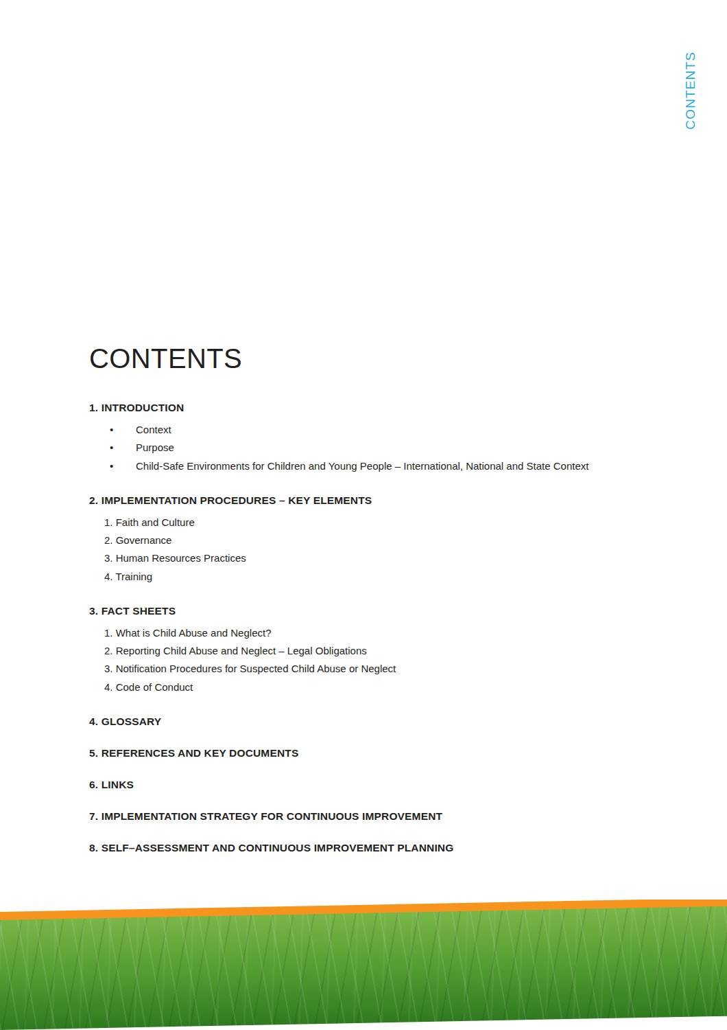CONTENTS
CONTENTS
1. INTRODUCTION
Context
Purpose
Child-Safe Environments for Children and Young People – International, National and State Context
2. IMPLEMENTATION PROCEDURES – KEY ELEMENTS
Faith and Culture
Governance
Human Resources Practices
Training
3. FACT SHEETS
What is Child Abuse and Neglect?
Reporting Child Abuse and Neglect – Legal Obligations
Notification Procedures for Suspected Child Abuse or Neglect
Code of Conduct
4. GLOSSARY
5. REFERENCES AND KEY DOCUMENTS
6. LINKS
7. IMPLEMENTATION STRATEGY FOR CONTINUOUS IMPROVEMENT
8. SELF–ASSESSMENT AND CONTINUOUS IMPROVEMENT PLANNING